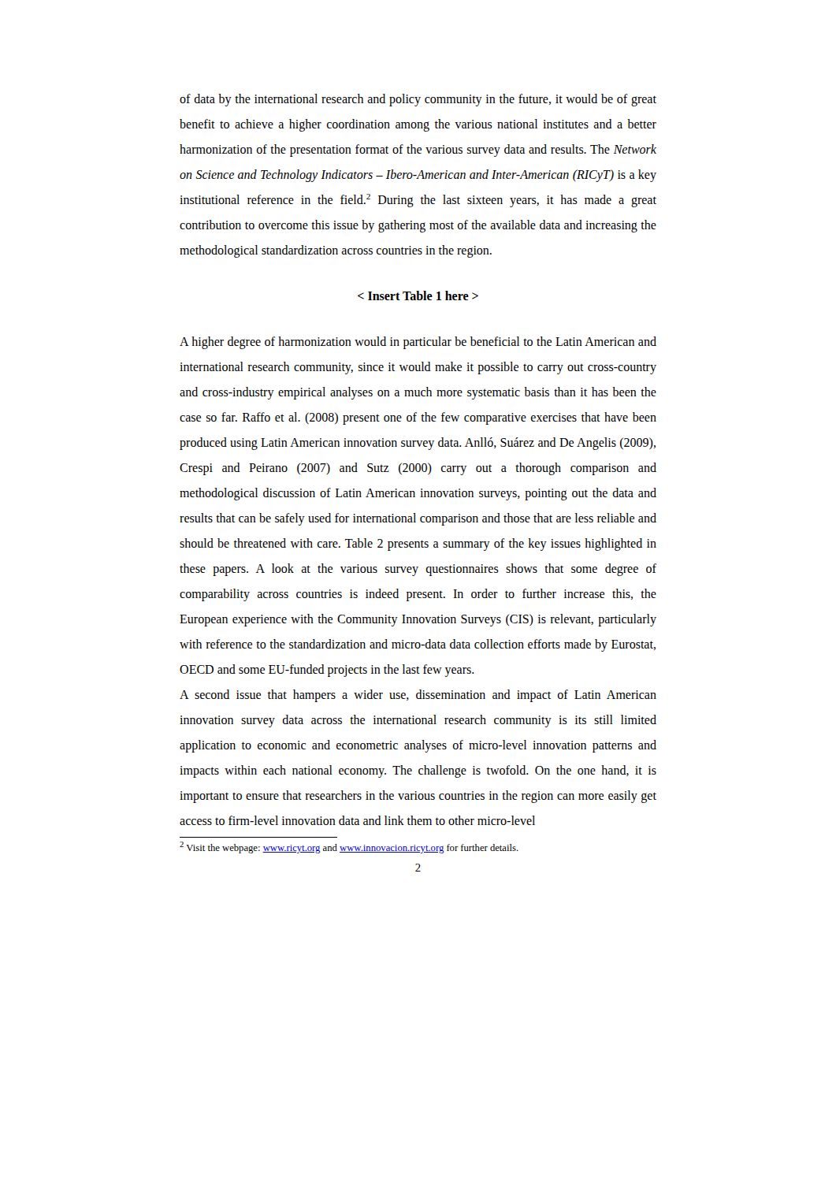of data by the international research and policy community in the future, it would be of great benefit to achieve a higher coordination among the various national institutes and a better harmonization of the presentation format of the various survey data and results. The Network on Science and Technology Indicators – Ibero-American and Inter-American (RICyT) is a key institutional reference in the field.2 During the last sixteen years, it has made a great contribution to overcome this issue by gathering most of the available data and increasing the methodological standardization across countries in the region.
< Insert Table 1 here >
A higher degree of harmonization would in particular be beneficial to the Latin American and international research community, since it would make it possible to carry out cross-country and cross-industry empirical analyses on a much more systematic basis than it has been the case so far. Raffo et al. (2008) present one of the few comparative exercises that have been produced using Latin American innovation survey data. Anlló, Suárez and De Angelis (2009), Crespi and Peirano (2007) and Sutz (2000) carry out a thorough comparison and methodological discussion of Latin American innovation surveys, pointing out the data and results that can be safely used for international comparison and those that are less reliable and should be threatened with care. Table 2 presents a summary of the key issues highlighted in these papers. A look at the various survey questionnaires shows that some degree of comparability across countries is indeed present. In order to further increase this, the European experience with the Community Innovation Surveys (CIS) is relevant, particularly with reference to the standardization and micro-data data collection efforts made by Eurostat, OECD and some EU-funded projects in the last few years.
A second issue that hampers a wider use, dissemination and impact of Latin American innovation survey data across the international research community is its still limited application to economic and econometric analyses of micro-level innovation patterns and impacts within each national economy. The challenge is twofold. On the one hand, it is important to ensure that researchers in the various countries in the region can more easily get access to firm-level innovation data and link them to other micro-level
2 Visit the webpage: www.ricyt.org and www.innovacion.ricyt.org for further details.
2